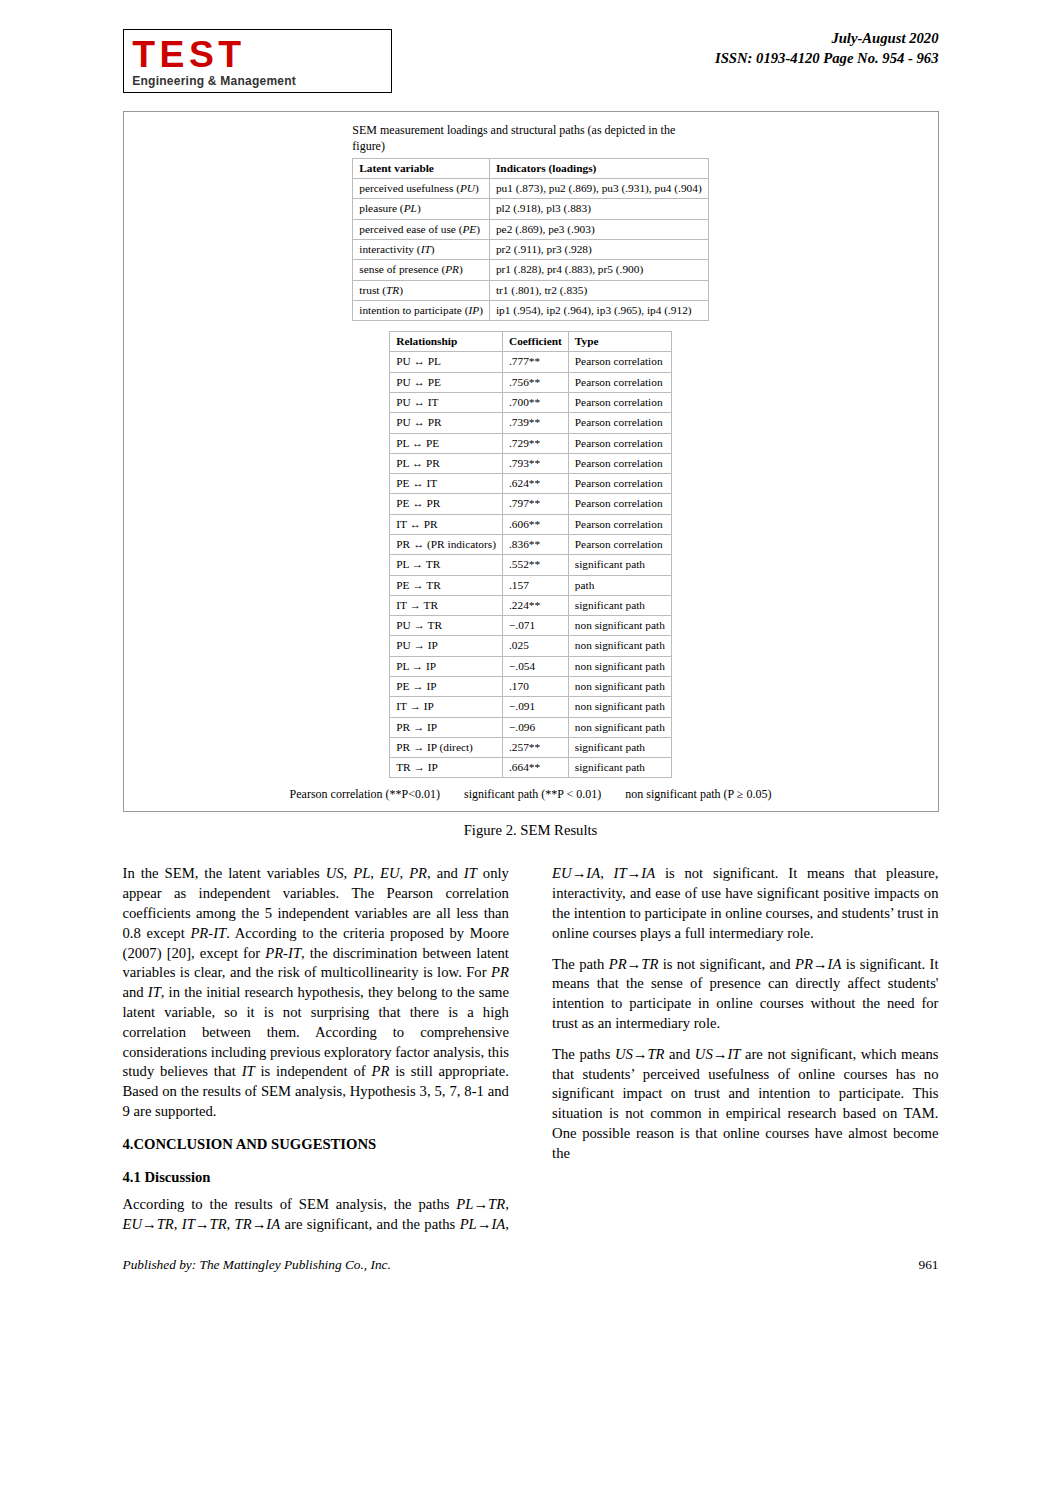TEST
Engineering & Management
July-August 2020
ISSN: 0193-4120 Page No. 954 - 963
SEM measurement loadings and structural paths (as depicted in the figure)
| Latent variable | Indicators (loadings) |
| --- | --- |
| perceived usefulness ( PU ) | pu1 (.873), pu2 (.869), pu3 (.931), pu4 (.904) |
| pleasure ( PL ) | pl2 (.918), pl3 (.883) |
| perceived ease of use ( PE ) | pe2 (.869), pe3 (.903) |
| interactivity ( IT ) | pr2 (.911), pr3 (.928) |
| sense of presence ( PR ) | pr1 (.828), pr4 (.883), pr5 (.900) |
| trust ( TR ) | tr1 (.801), tr2 (.835) |
| intention to participate ( IP ) | ip1 (.954), ip2 (.964), ip3 (.965), ip4 (.912) |
| Relationship | Coefficient | Type |
| --- | --- | --- |
| PU ↔ PL | .777** | Pearson correlation |
| PU ↔ PE | .756** | Pearson correlation |
| PU ↔ IT | .700** | Pearson correlation |
| PU ↔ PR | .739** | Pearson correlation |
| PL ↔ PE | .729** | Pearson correlation |
| PL ↔ PR | .793** | Pearson correlation |
| PE ↔ IT | .624** | Pearson correlation |
| PE ↔ PR | .797** | Pearson correlation |
| IT ↔ PR | .606** | Pearson correlation |
| PR ↔ (PR indicators) | .836** | Pearson correlation |
| PL → TR | .552** | significant path |
| PE → TR | .157 | path |
| IT → TR | .224** | significant path |
| PU → TR | −.071 | non significant path |
| PU → IP | .025 | non significant path |
| PL → IP | −.054 | non significant path |
| PE → IP | .170 | non significant path |
| IT → IP | −.091 | non significant path |
| PR → IP | −.096 | non significant path |
| PR → IP (direct) | .257** | significant path |
| TR → IP | .664** | significant path |
Pearson correlation (**P<0.01) significant path (**P < 0.01) non significant path (P ≥ 0.05)
Figure 2. SEM Results
In the SEM, the latent variables US, PL, EU, PR, and IT only appear as independent variables. The Pearson correlation coefficients among the 5 independent variables are all less than 0.8 except PR-IT. According to the criteria proposed by Moore (2007) [20], except for PR-IT, the discrimination between latent variables is clear, and the risk of multicollinearity is low. For PR and IT, in the initial research hypothesis, they belong to the same latent variable, so it is not surprising that there is a high correlation between them. According to comprehensive considerations including previous exploratory factor analysis, this study believes that IT is independent of PR is still appropriate. Based on the results of SEM analysis, Hypothesis 3, 5, 7, 8-1 and 9 are supported.
4.CONCLUSION AND SUGGESTIONS
4.1 Discussion
According to the results of SEM analysis, the paths PL→TR, EU→TR, IT→TR, TR→IA are significant, and the paths PL→IA, EU→IA, IT→IA is not significant. It means that pleasure, interactivity, and ease of use have significant positive impacts on the intention to participate in online courses, and students’ trust in online courses plays a full intermediary role.
The path PR→TR is not significant, and PR→IA is significant. It means that the sense of presence can directly affect students' intention to participate in online courses without the need for trust as an intermediary role.
The paths US→TR and US→IT are not significant, which means that students’ perceived usefulness of online courses has no significant impact on trust and intention to participate. This situation is not common in empirical research based on TAM. One possible reason is that online courses have almost become the
Published by: The Mattingley Publishing Co., Inc.
961